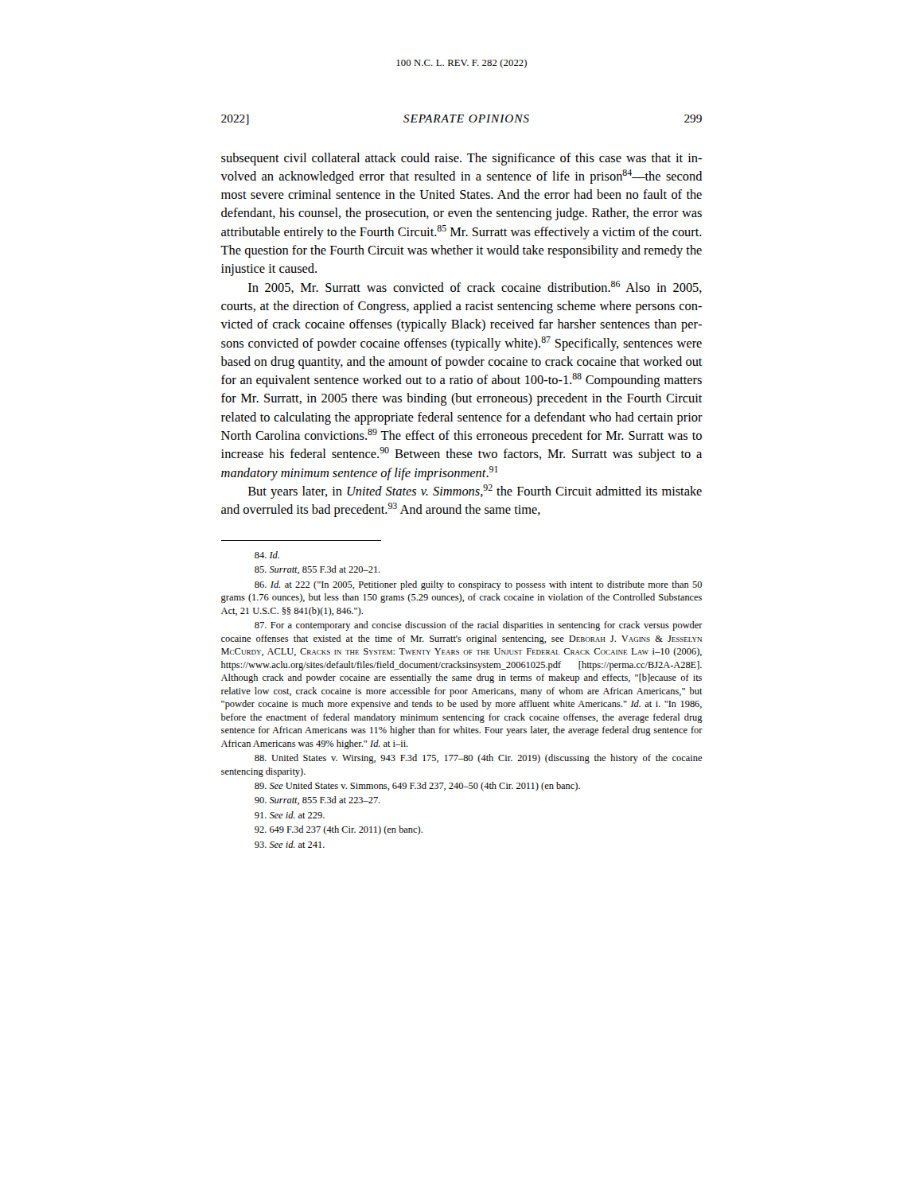100 N.C. L. REV. F. 282 (2022)
2022] SEPARATE OPINIONS 299
subsequent civil collateral attack could raise. The significance of this case was that it involved an acknowledged error that resulted in a sentence of life in prison84—the second most severe criminal sentence in the United States. And the error had been no fault of the defendant, his counsel, the prosecution, or even the sentencing judge. Rather, the error was attributable entirely to the Fourth Circuit.85 Mr. Surratt was effectively a victim of the court. The question for the Fourth Circuit was whether it would take responsibility and remedy the injustice it caused.
In 2005, Mr. Surratt was convicted of crack cocaine distribution.86 Also in 2005, courts, at the direction of Congress, applied a racist sentencing scheme where persons convicted of crack cocaine offenses (typically Black) received far harsher sentences than persons convicted of powder cocaine offenses (typically white).87 Specifically, sentences were based on drug quantity, and the amount of powder cocaine to crack cocaine that worked out for an equivalent sentence worked out to a ratio of about 100-to-1.88 Compounding matters for Mr. Surratt, in 2005 there was binding (but erroneous) precedent in the Fourth Circuit related to calculating the appropriate federal sentence for a defendant who had certain prior North Carolina convictions.89 The effect of this erroneous precedent for Mr. Surratt was to increase his federal sentence.90 Between these two factors, Mr. Surratt was subject to a mandatory minimum sentence of life imprisonment.91
But years later, in United States v. Simmons,92 the Fourth Circuit admitted its mistake and overruled its bad precedent.93 And around the same time,
84. Id.
85. Surratt, 855 F.3d at 220–21.
86. Id. at 222 ("In 2005, Petitioner pled guilty to conspiracy to possess with intent to distribute more than 50 grams (1.76 ounces), but less than 150 grams (5.29 ounces), of crack cocaine in violation of the Controlled Substances Act, 21 U.S.C. §§ 841(b)(1), 846.").
87. For a contemporary and concise discussion of the racial disparities in sentencing for crack versus powder cocaine offenses that existed at the time of Mr. Surratt's original sentencing, see Deborah J. Vagins & Jesselyn McCurdy, ACLU, Cracks in the System: Twenty Years of the Unjust Federal Crack Cocaine Law i–10 (2006), https://www.aclu.org/sites/default/files/field_document/cracksinsystem_20061025.pdf [https://perma.cc/BJ2A-A28E]. Although crack and powder cocaine are essentially the same drug in terms of makeup and effects, "[b]ecause of its relative low cost, crack cocaine is more accessible for poor Americans, many of whom are African Americans," but "powder cocaine is much more expensive and tends to be used by more affluent white Americans." Id. at i. "In 1986, before the enactment of federal mandatory minimum sentencing for crack cocaine offenses, the average federal drug sentence for African Americans was 11% higher than for whites. Four years later, the average federal drug sentence for African Americans was 49% higher." Id. at i–ii.
88. United States v. Wirsing, 943 F.3d 175, 177–80 (4th Cir. 2019) (discussing the history of the cocaine sentencing disparity).
89. See United States v. Simmons, 649 F.3d 237, 240–50 (4th Cir. 2011) (en banc).
90. Surratt, 855 F.3d at 223–27.
91. See id. at 229.
92. 649 F.3d 237 (4th Cir. 2011) (en banc).
93. See id. at 241.